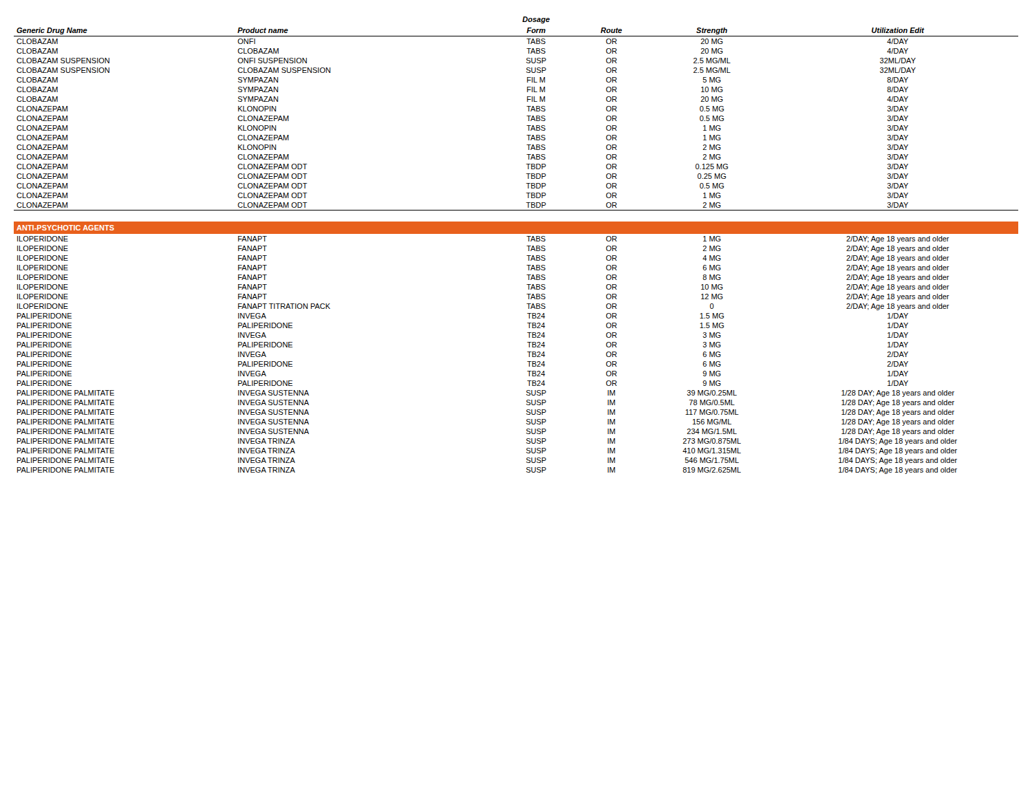| | | Dosage | | | |
| --- | --- | --- | --- | --- | --- |
| Generic Drug Name | Product name | Form | Route | Strength | Utilization Edit |
| CLOBAZAM | ONFI | TABS | OR | 20 MG | 4/DAY |
| CLOBAZAM | CLOBAZAM | TABS | OR | 20 MG | 4/DAY |
| CLOBAZAM SUSPENSION | ONFI SUSPENSION | SUSP | OR | 2.5 MG/ML | 32ML/DAY |
| CLOBAZAM SUSPENSION | CLOBAZAM SUSPENSION | SUSP | OR | 2.5 MG/ML | 32ML/DAY |
| CLOBAZAM | SYMPAZAN | FIL M | OR | 5 MG | 8/DAY |
| CLOBAZAM | SYMPAZAN | FIL M | OR | 10 MG | 8/DAY |
| CLOBAZAM | SYMPAZAN | FIL M | OR | 20 MG | 4/DAY |
| CLONAZEPAM | KLONOPIN | TABS | OR | 0.5 MG | 3/DAY |
| CLONAZEPAM | CLONAZEPAM | TABS | OR | 0.5 MG | 3/DAY |
| CLONAZEPAM | KLONOPIN | TABS | OR | 1 MG | 3/DAY |
| CLONAZEPAM | CLONAZEPAM | TABS | OR | 1 MG | 3/DAY |
| CLONAZEPAM | KLONOPIN | TABS | OR | 2 MG | 3/DAY |
| CLONAZEPAM | CLONAZEPAM | TABS | OR | 2 MG | 3/DAY |
| CLONAZEPAM | CLONAZEPAM ODT | TBDP | OR | 0.125 MG | 3/DAY |
| CLONAZEPAM | CLONAZEPAM ODT | TBDP | OR | 0.25 MG | 3/DAY |
| CLONAZEPAM | CLONAZEPAM ODT | TBDP | OR | 0.5 MG | 3/DAY |
| CLONAZEPAM | CLONAZEPAM ODT | TBDP | OR | 1 MG | 3/DAY |
| CLONAZEPAM | CLONAZEPAM ODT | TBDP | OR | 2 MG | 3/DAY |
| ANTI-PSYCHOTIC AGENTS |
| ILOPERIDONE | FANAPT | TABS | OR | 1 MG | 2/DAY; Age 18 years and older |
| ILOPERIDONE | FANAPT | TABS | OR | 2 MG | 2/DAY; Age 18 years and older |
| ILOPERIDONE | FANAPT | TABS | OR | 4 MG | 2/DAY; Age 18 years and older |
| ILOPERIDONE | FANAPT | TABS | OR | 6 MG | 2/DAY; Age 18 years and older |
| ILOPERIDONE | FANAPT | TABS | OR | 8 MG | 2/DAY; Age 18 years and older |
| ILOPERIDONE | FANAPT | TABS | OR | 10 MG | 2/DAY; Age 18 years and older |
| ILOPERIDONE | FANAPT | TABS | OR | 12 MG | 2/DAY; Age 18 years and older |
| ILOPERIDONE | FANAPT TITRATION PACK | TABS | OR | 0 | 2/DAY; Age 18 years and older |
| PALIPERIDONE | INVEGA | TB24 | OR | 1.5 MG | 1/DAY |
| PALIPERIDONE | PALIPERIDONE | TB24 | OR | 1.5 MG | 1/DAY |
| PALIPERIDONE | INVEGA | TB24 | OR | 3 MG | 1/DAY |
| PALIPERIDONE | PALIPERIDONE | TB24 | OR | 3 MG | 1/DAY |
| PALIPERIDONE | INVEGA | TB24 | OR | 6 MG | 2/DAY |
| PALIPERIDONE | PALIPERIDONE | TB24 | OR | 6 MG | 2/DAY |
| PALIPERIDONE | INVEGA | TB24 | OR | 9 MG | 1/DAY |
| PALIPERIDONE | PALIPERIDONE | TB24 | OR | 9 MG | 1/DAY |
| PALIPERIDONE PALMITATE | INVEGA SUSTENNA | SUSP | IM | 39 MG/0.25ML | 1/28 DAY; Age 18 years and older |
| PALIPERIDONE PALMITATE | INVEGA SUSTENNA | SUSP | IM | 78 MG/0.5ML | 1/28 DAY; Age 18 years and older |
| PALIPERIDONE PALMITATE | INVEGA SUSTENNA | SUSP | IM | 117 MG/0.75ML | 1/28 DAY; Age 18 years and older |
| PALIPERIDONE PALMITATE | INVEGA SUSTENNA | SUSP | IM | 156 MG/ML | 1/28 DAY; Age 18 years and older |
| PALIPERIDONE PALMITATE | INVEGA SUSTENNA | SUSP | IM | 234 MG/1.5ML | 1/28 DAY; Age 18 years and older |
| PALIPERIDONE PALMITATE | INVEGA TRINZA | SUSP | IM | 273 MG/0.875ML | 1/84 DAYS; Age 18 years and older |
| PALIPERIDONE PALMITATE | INVEGA TRINZA | SUSP | IM | 410 MG/1.315ML | 1/84 DAYS; Age 18 years and older |
| PALIPERIDONE PALMITATE | INVEGA TRINZA | SUSP | IM | 546 MG/1.75ML | 1/84 DAYS; Age 18 years and older |
| PALIPERIDONE PALMITATE | INVEGA TRINZA | SUSP | IM | 819 MG/2.625ML | 1/84 DAYS; Age 18 years and older |